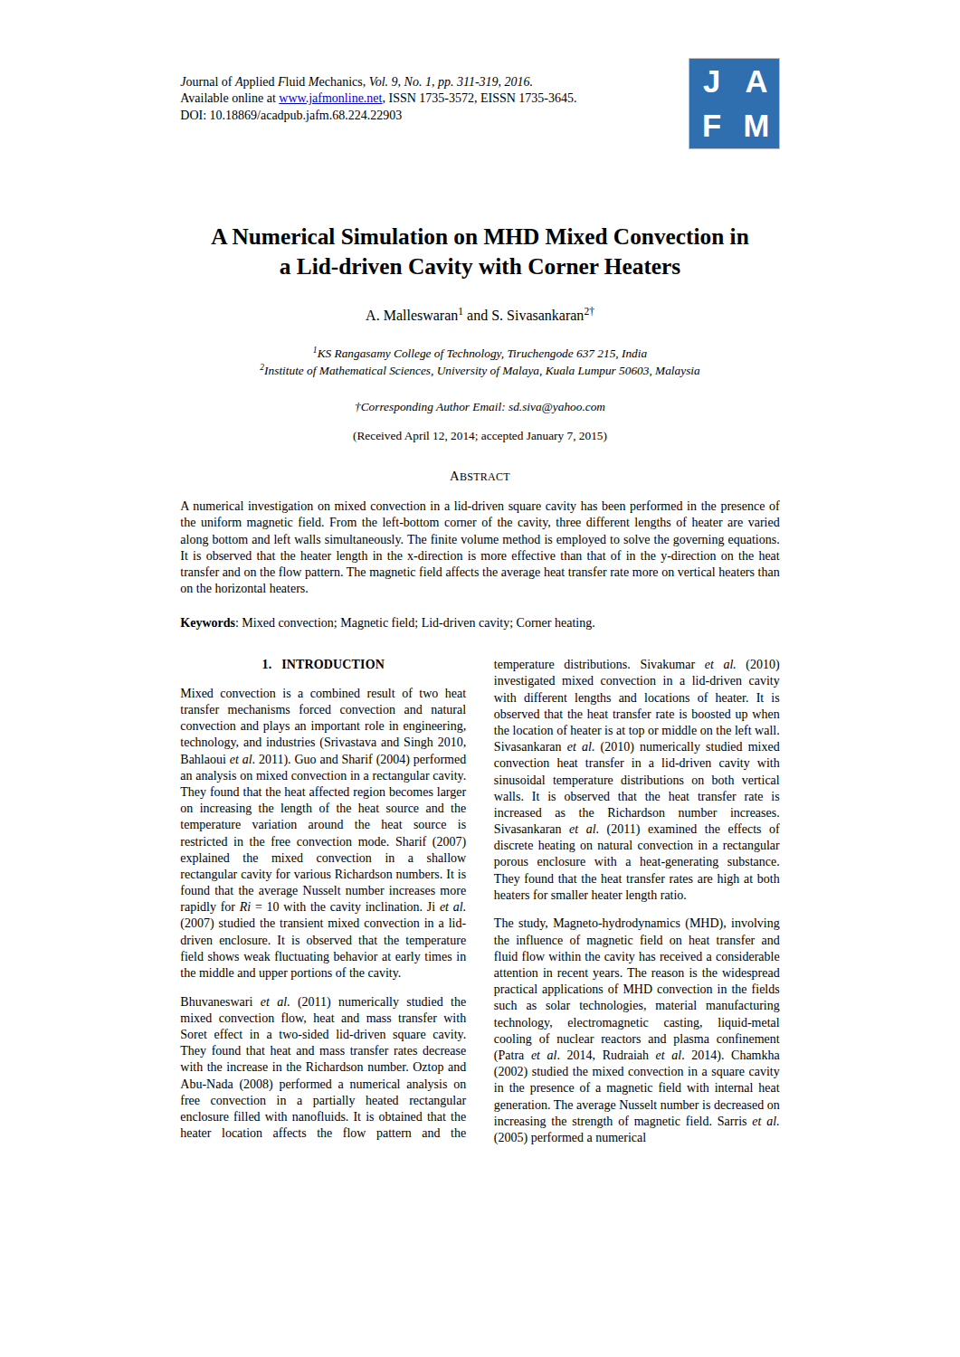Journal of Applied Fluid Mechanics, Vol. 9, No. 1, pp. 311-319, 2016.
Available online at www.jafmonline.net, ISSN 1735-3572, EISSN 1735-3645.
DOI: 10.18869/acadpub.jafm.68.224.22903
J
A
F
M
A Numerical Simulation on MHD Mixed Convection in a Lid-driven Cavity with Corner Heaters
A. Malleswaran1 and S. Sivasankaran2†
1KS Rangasamy College of Technology, Tiruchengode 637 215, India
2Institute of Mathematical Sciences, University of Malaya, Kuala Lumpur 50603, Malaysia
†Corresponding Author Email: sd.siva@yahoo.com
(Received April 12, 2014; accepted January 7, 2015)
ABSTRACT
A numerical investigation on mixed convection in a lid-driven square cavity has been performed in the presence of the uniform magnetic field. From the left-bottom corner of the cavity, three different lengths of heater are varied along bottom and left walls simultaneously. The finite volume method is employed to solve the governing equations. It is observed that the heater length in the x-direction is more effective than that of in the y-direction on the heat transfer and on the flow pattern. The magnetic field affects the average heat transfer rate more on vertical heaters than on the horizontal heaters.
Keywords: Mixed convection; Magnetic field; Lid-driven cavity; Corner heating.
1. Introduction
Mixed convection is a combined result of two heat transfer mechanisms forced convection and natural convection and plays an important role in engineering, technology, and industries (Srivastava and Singh 2010, Bahlaoui et al. 2011). Guo and Sharif (2004) performed an analysis on mixed convection in a rectangular cavity. They found that the heat affected region becomes larger on increasing the length of the heat source and the temperature variation around the heat source is restricted in the free convection mode. Sharif (2007) explained the mixed convection in a shallow rectangular cavity for various Richardson numbers. It is found that the average Nusselt number increases more rapidly for Ri = 10 with the cavity inclination. Ji et al. (2007) studied the transient mixed convection in a lid-driven enclosure. It is observed that the temperature field shows weak fluctuating behavior at early times in the middle and upper portions of the cavity.
Bhuvaneswari et al. (2011) numerically studied the mixed convection flow, heat and mass transfer with Soret effect in a two-sided lid-driven square cavity. They found that heat and mass transfer rates decrease with the increase in the Richardson number. Oztop and Abu-Nada (2008) performed a numerical analysis on free convection in a partially heated rectangular enclosure filled with nanofluids. It is obtained that the heater location affects the flow pattern and the temperature distributions. Sivakumar et al. (2010) investigated mixed convection in a lid-driven cavity with different lengths and locations of heater. It is observed that the heat transfer rate is boosted up when the location of heater is at top or middle on the left wall. Sivasankaran et al. (2010) numerically studied mixed convection heat transfer in a lid-driven cavity with sinusoidal temperature distributions on both vertical walls. It is observed that the heat transfer rate is increased as the Richardson number increases. Sivasankaran et al. (2011) examined the effects of discrete heating on natural convection in a rectangular porous enclosure with a heat-generating substance. They found that the heat transfer rates are high at both heaters for smaller heater length ratio.
The study, Magneto-hydrodynamics (MHD), involving the influence of magnetic field on heat transfer and fluid flow within the cavity has received a considerable attention in recent years. The reason is the widespread practical applications of MHD convection in the fields such as solar technologies, material manufacturing technology, electromagnetic casting, liquid-metal cooling of nuclear reactors and plasma confinement (Patra et al. 2014, Rudraiah et al. 2014). Chamkha (2002) studied the mixed convection in a square cavity in the presence of a magnetic field with internal heat generation. The average Nusselt number is decreased on increasing the strength of magnetic field. Sarris et al. (2005) performed a numerical